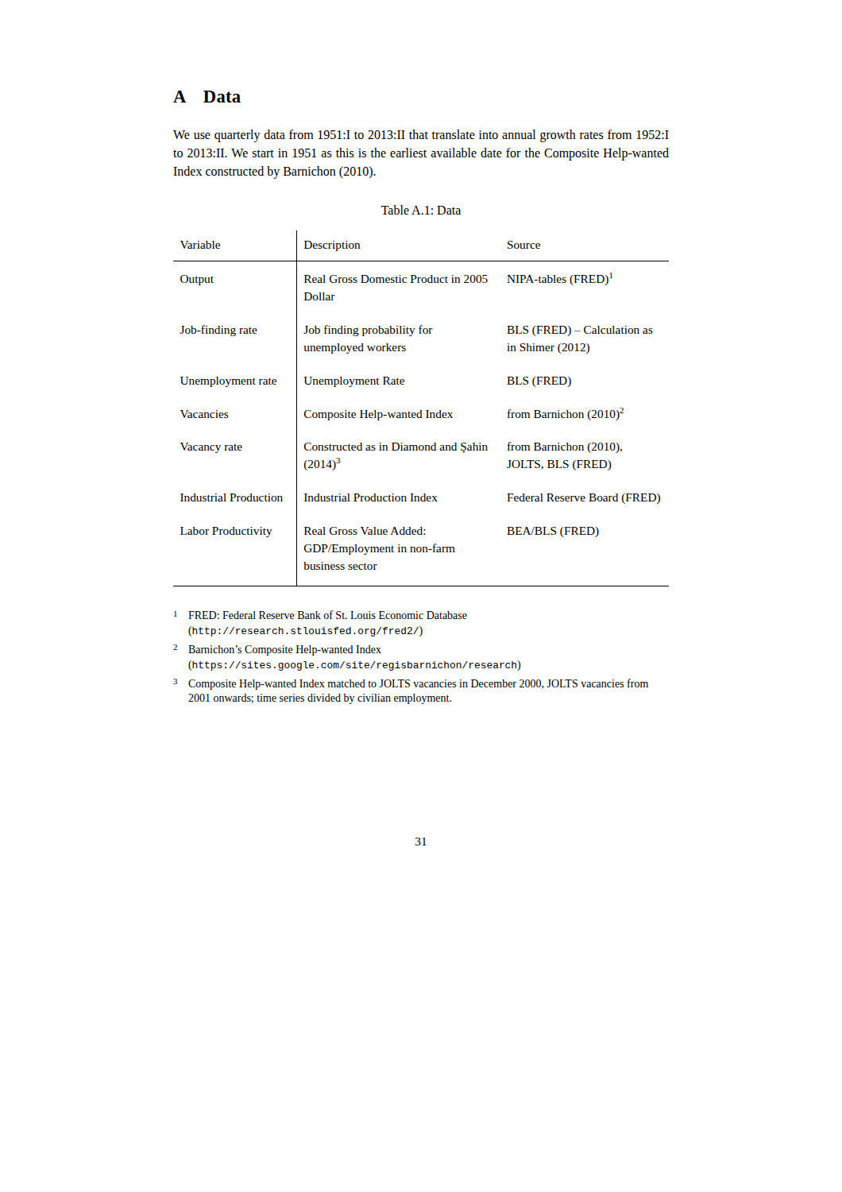A Data
We use quarterly data from 1951:I to 2013:II that translate into annual growth rates from 1952:I to 2013:II. We start in 1951 as this is the earliest available date for the Composite Help-wanted Index constructed by Barnichon (2010).
Table A.1: Data
| Variable | Description | Source |
| --- | --- | --- |
| Output | Real Gross Domestic Product in 2005 Dollar | NIPA-tables (FRED) 1 |
| Job-finding rate | Job finding probability for unemployed workers | BLS (FRED) – Calculation as in Shimer (2012) |
| Unemployment rate | Unemployment Rate | BLS (FRED) |
| Vacancies | Composite Help-wanted Index | from Barnichon (2010) 2 |
| Vacancy rate | Constructed as in Diamond and Şahin (2014) 3 | from Barnichon (2010), JOLTS, BLS (FRED) |
| Industrial Production | Industrial Production Index | Federal Reserve Board (FRED) |
| Labor Productivity | Real Gross Value Added: GDP/Employment in non-farm business sector | BEA/BLS (FRED) |
1 FRED: Federal Reserve Bank of St. Louis Economic Database (http://research.stlouisfed.org/fred2/)
2 Barnichon’s Composite Help-wanted Index (https://sites.google.com/site/regisbarnichon/research)
3 Composite Help-wanted Index matched to JOLTS vacancies in December 2000, JOLTS vacancies from 2001 onwards; time series divided by civilian employment.
31